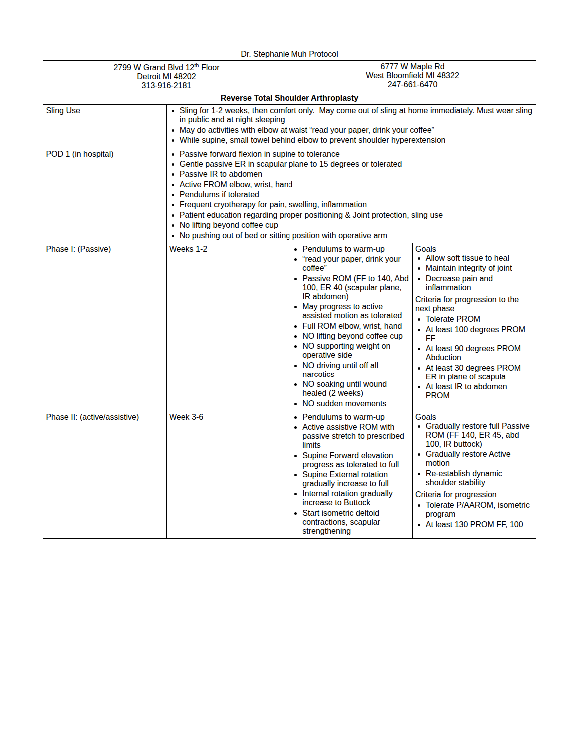| Dr. Stephanie Muh Protocol |
| 2799 W Grand Blvd 12 th Floor Detroit MI 48202 313-916-2181 | 6777 W Maple Rd West Bloomfield MI 48322 247-661-6470 |
| Reverse Total Shoulder Arthroplasty |
| Sling Use | Sling for 1-2 weeks, then comfort only. May come out of sling at home immediately. Must wear sling in public and at night sleeping May do activities with elbow at waist “read your paper, drink your coffee” While supine, small towel behind elbow to prevent shoulder hyperextension |
| POD 1 (in hospital) | Passive forward flexion in supine to tolerance Gentle passive ER in scapular plane to 15 degrees or tolerated Passive IR to abdomen Active FROM elbow, wrist, hand Pendulums if tolerated Frequent cryotherapy for pain, swelling, inflammation Patient education regarding proper positioning & Joint protection, sling use No lifting beyond coffee cup No pushing out of bed or sitting position with operative arm |
| Phase I: (Passive) | Weeks 1-2 | Pendulums to warm-up “read your paper, drink your coffee” Passive ROM (FF to 140, Abd 100, ER 40 (scapular plane, IR abdomen) May progress to active assisted motion as tolerated Full ROM elbow, wrist, hand NO lifting beyond coffee cup NO supporting weight on operative side NO driving until off all narcotics NO soaking until wound healed (2 weeks) NO sudden movements | Goals Allow soft tissue to heal Maintain integrity of joint Decrease pain and inflammation Criteria for progression to the next phase Tolerate PROM At least 100 degrees PROM FF At least 90 degrees PROM Abduction At least 30 degrees PROM ER in plane of scapula At least IR to abdomen PROM |
| Phase II: (active/assistive) | Week 3-6 | Pendulums to warm-up Active assistive ROM with passive stretch to prescribed limits Supine Forward elevation progress as tolerated to full Supine External rotation gradually increase to full Internal rotation gradually increase to Buttock Start isometric deltoid contractions, scapular strengthening | Goals Gradually restore full Passive ROM (FF 140, ER 45, abd 100, IR buttock) Gradually restore Active motion Re-establish dynamic shoulder stability Criteria for progression Tolerate P/AAROM, isometric program At least 130 PROM FF, 100 |